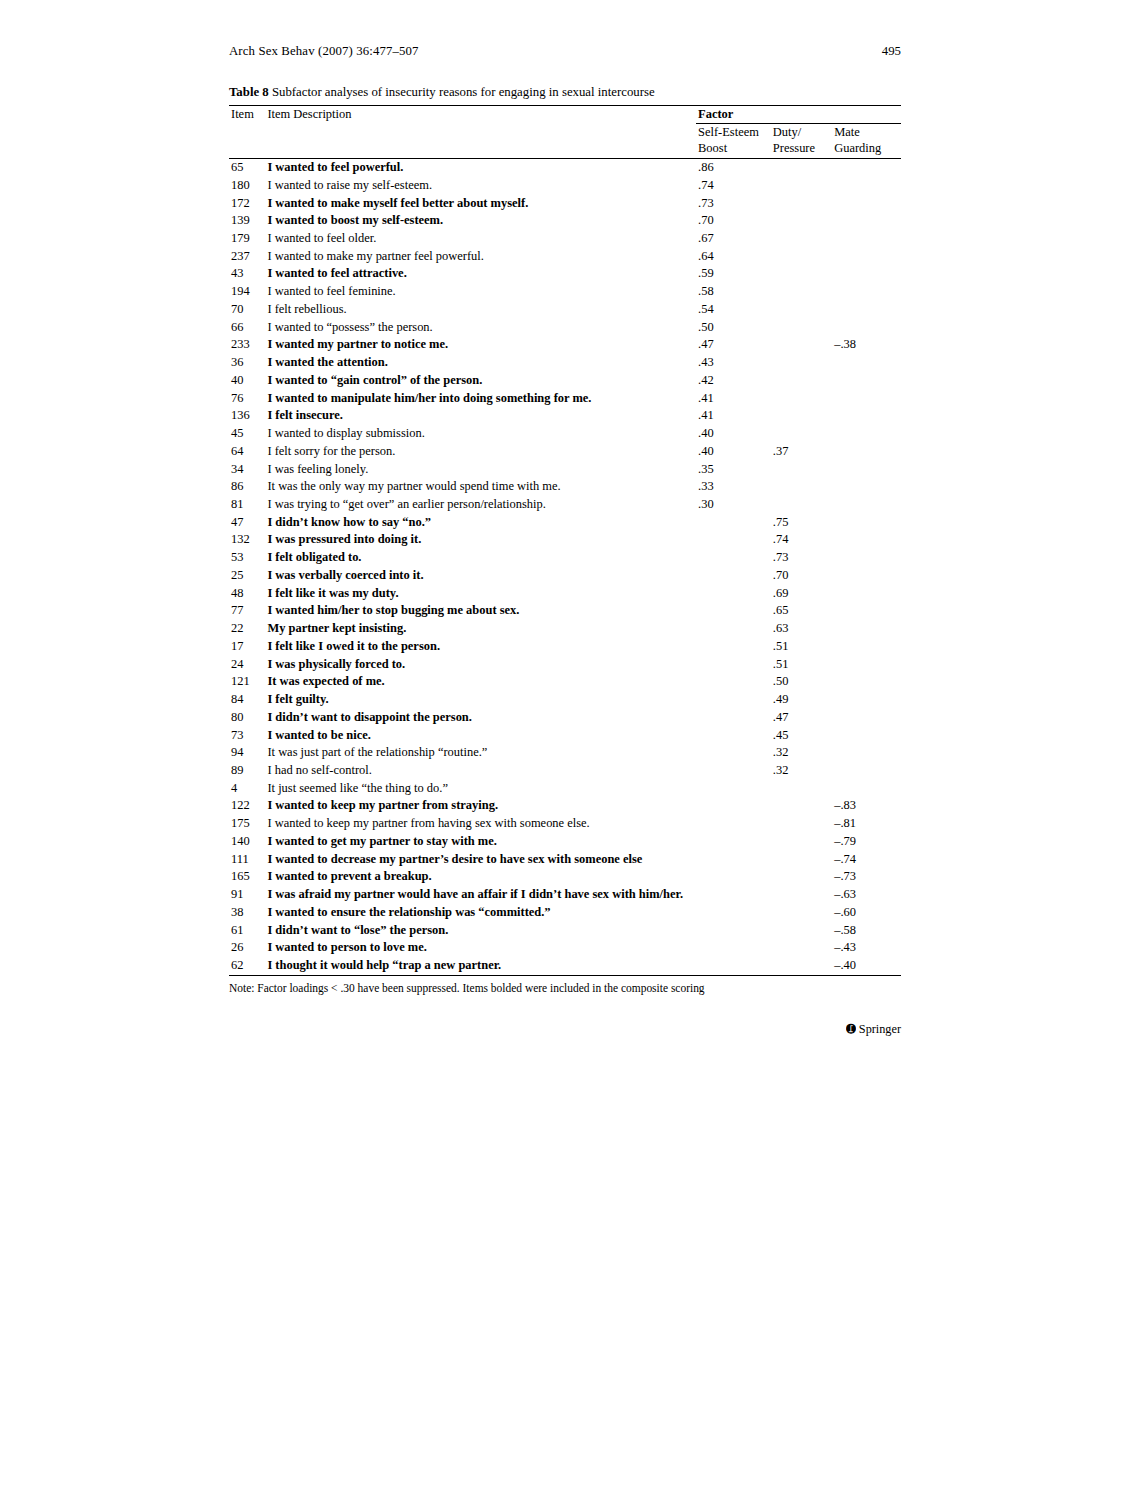Arch Sex Behav (2007) 36:477–507
495
Table 8 Subfactor analyses of insecurity reasons for engaging in sexual intercourse
| Item | Item Description | Factor |
| --- | --- | --- |
| | | Self-Esteem Boost | Duty/ Pressure | Mate Guarding |
| 65 | I wanted to feel powerful. | .86 | | |
| 180 | I wanted to raise my self-esteem. | .74 | | |
| 172 | I wanted to make myself feel better about myself. | .73 | | |
| 139 | I wanted to boost my self-esteem. | .70 | | |
| 179 | I wanted to feel older. | .67 | | |
| 237 | I wanted to make my partner feel powerful. | .64 | | |
| 43 | I wanted to feel attractive. | .59 | | |
| 194 | I wanted to feel feminine. | .58 | | |
| 70 | I felt rebellious. | .54 | | |
| 66 | I wanted to “possess” the person. | .50 | | |
| 233 | I wanted my partner to notice me. | .47 | | –.38 |
| 36 | I wanted the attention. | .43 | | |
| 40 | I wanted to “gain control” of the person. | .42 | | |
| 76 | I wanted to manipulate him/her into doing something for me. | .41 | | |
| 136 | I felt insecure. | .41 | | |
| 45 | I wanted to display submission. | .40 | | |
| 64 | I felt sorry for the person. | .40 | .37 | |
| 34 | I was feeling lonely. | .35 | | |
| 86 | It was the only way my partner would spend time with me. | .33 | | |
| 81 | I was trying to “get over” an earlier person/relationship. | .30 | | |
| 47 | I didn’t know how to say “no.” | | .75 | |
| 132 | I was pressured into doing it. | | .74 | |
| 53 | I felt obligated to. | | .73 | |
| 25 | I was verbally coerced into it. | | .70 | |
| 48 | I felt like it was my duty. | | .69 | |
| 77 | I wanted him/her to stop bugging me about sex. | | .65 | |
| 22 | My partner kept insisting. | | .63 | |
| 17 | I felt like I owed it to the person. | | .51 | |
| 24 | I was physically forced to. | | .51 | |
| 121 | It was expected of me. | | .50 | |
| 84 | I felt guilty. | | .49 | |
| 80 | I didn’t want to disappoint the person. | | .47 | |
| 73 | I wanted to be nice. | | .45 | |
| 94 | It was just part of the relationship “routine.” | | .32 | |
| 89 | I had no self-control. | | .32 | |
| 4 | It just seemed like “the thing to do.” | | | |
| 122 | I wanted to keep my partner from straying. | | | –.83 |
| 175 | I wanted to keep my partner from having sex with someone else. | | | –.81 |
| 140 | I wanted to get my partner to stay with me. | | | –.79 |
| 111 | I wanted to decrease my partner’s desire to have sex with someone else | | | –.74 |
| 165 | I wanted to prevent a breakup. | | | –.73 |
| 91 | I was afraid my partner would have an affair if I didn’t have sex with him/her. | | | –.63 |
| 38 | I wanted to ensure the relationship was “committed.” | | | –.60 |
| 61 | I didn’t want to “lose” the person. | | | –.58 |
| 26 | I wanted to person to love me. | | | –.43 |
| 62 | I thought it would help “trap a new partner. | | | –.40 |
Note: Factor loadings < .30 have been suppressed. Items bolded were included in the composite scoring
➊ Springer